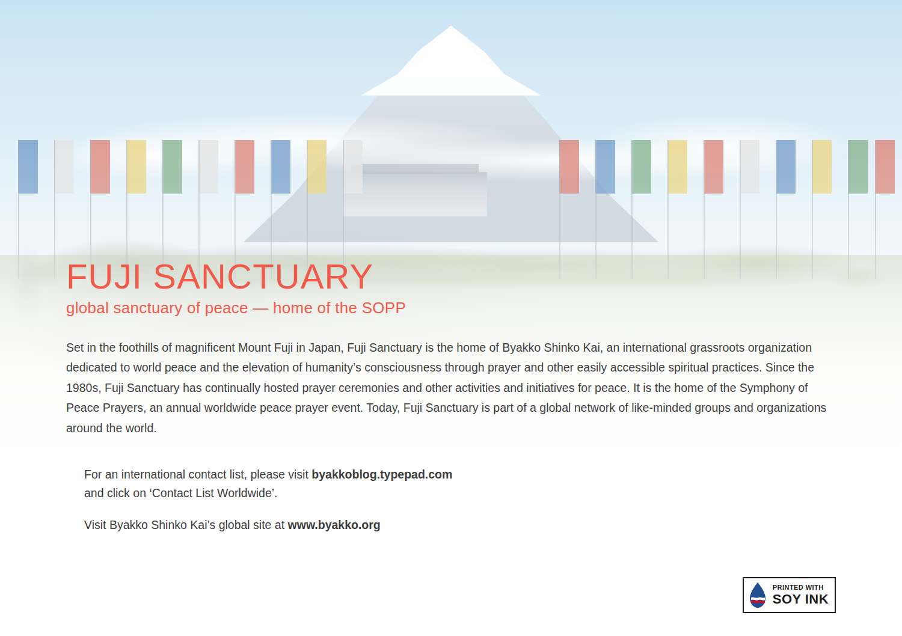FUJI SANCTUARY
global sanctuary of peace — home of the SOPP
Set in the foothills of magnificent Mount Fuji in Japan, Fuji Sanctuary is the home of Byakko Shinko Kai, an international grassroots organization dedicated to world peace and the elevation of humanity’s consciousness through prayer and other easily accessible spiritual practices. Since the 1980s, Fuji Sanctuary has continually hosted prayer ceremonies and other activities and initiatives for peace. It is the home of the Symphony of Peace Prayers, an annual worldwide peace prayer event. Today, Fuji Sanctuary is part of a global network of like-minded groups and organizations around the world.
For an international contact list, please visit byakkoblog.typepad.com
and click on ‘Contact List Worldwide’.
Visit Byakko Shinko Kai’s global site at www.byakko.org
PRINTED WITH SOY INK